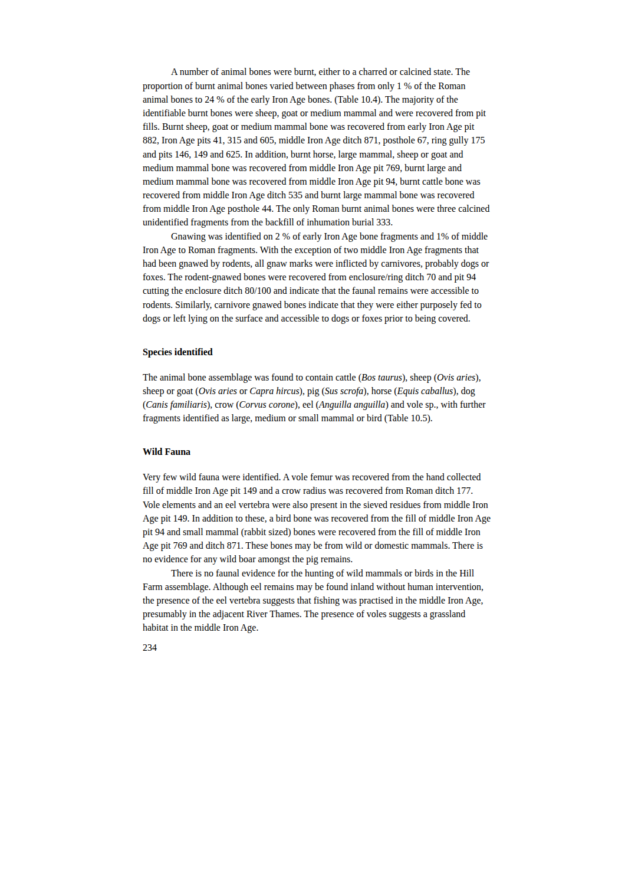A number of animal bones were burnt, either to a charred or calcined state. The proportion of burnt animal bones varied between phases from only 1 % of the Roman animal bones to 24 % of the early Iron Age bones. (Table 10.4). The majority of the identifiable burnt bones were sheep, goat or medium mammal and were recovered from pit fills. Burnt sheep, goat or medium mammal bone was recovered from early Iron Age pit 882, Iron Age pits 41, 315 and 605, middle Iron Age ditch 871, posthole 67, ring gully 175 and pits 146, 149 and 625. In addition, burnt horse, large mammal, sheep or goat and medium mammal bone was recovered from middle Iron Age pit 769, burnt large and medium mammal bone was recovered from middle Iron Age pit 94, burnt cattle bone was recovered from middle Iron Age ditch 535 and burnt large mammal bone was recovered from middle Iron Age posthole 44. The only Roman burnt animal bones were three calcined unidentified fragments from the backfill of inhumation burial 333.
Gnawing was identified on 2 % of early Iron Age bone fragments and 1% of middle Iron Age to Roman fragments. With the exception of two middle Iron Age fragments that had been gnawed by rodents, all gnaw marks were inflicted by carnivores, probably dogs or foxes. The rodent-gnawed bones were recovered from enclosure/ring ditch 70 and pit 94 cutting the enclosure ditch 80/100 and indicate that the faunal remains were accessible to rodents. Similarly, carnivore gnawed bones indicate that they were either purposely fed to dogs or left lying on the surface and accessible to dogs or foxes prior to being covered.
Species identified
The animal bone assemblage was found to contain cattle (Bos taurus), sheep (Ovis aries), sheep or goat (Ovis aries or Capra hircus), pig (Sus scrofa), horse (Equis caballus), dog (Canis familiaris), crow (Corvus corone), eel (Anguilla anguilla) and vole sp., with further fragments identified as large, medium or small mammal or bird (Table 10.5).
Wild Fauna
Very few wild fauna were identified. A vole femur was recovered from the hand collected fill of middle Iron Age pit 149 and a crow radius was recovered from Roman ditch 177. Vole elements and an eel vertebra were also present in the sieved residues from middle Iron Age pit 149. In addition to these, a bird bone was recovered from the fill of middle Iron Age pit 94 and small mammal (rabbit sized) bones were recovered from the fill of middle Iron Age pit 769 and ditch 871. These bones may be from wild or domestic mammals. There is no evidence for any wild boar amongst the pig remains.
There is no faunal evidence for the hunting of wild mammals or birds in the Hill Farm assemblage. Although eel remains may be found inland without human intervention, the presence of the eel vertebra suggests that fishing was practised in the middle Iron Age, presumably in the adjacent River Thames. The presence of voles suggests a grassland habitat in the middle Iron Age.
234